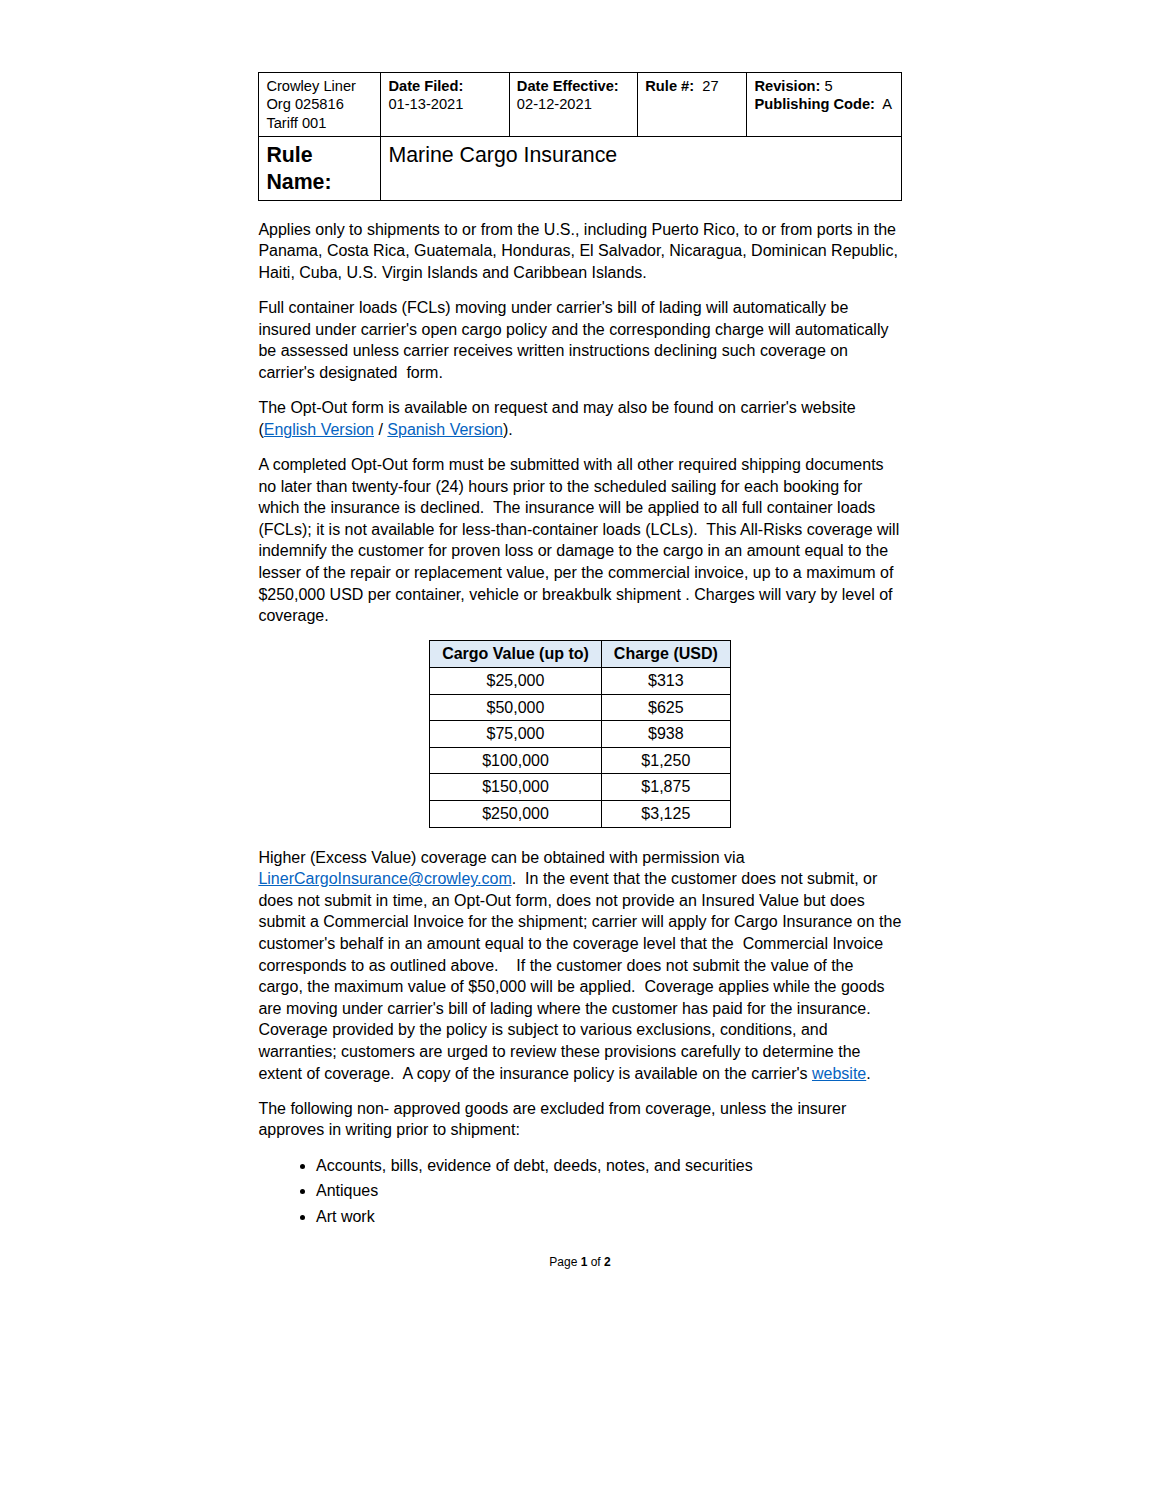| Crowley Liner Org 025816 Tariff 001 | Date Filed: 01-13-2021 | Date Effective: 02-12-2021 | Rule #: 27 | Revision: 5 Publishing Code: A |
| Rule Name: | Marine Cargo Insurance |
Applies only to shipments to or from the U.S., including Puerto Rico, to or from ports in the Panama, Costa Rica, Guatemala, Honduras, El Salvador, Nicaragua, Dominican Republic, Haiti, Cuba, U.S. Virgin Islands and Caribbean Islands.
Full container loads (FCLs) moving under carrier's bill of lading will automatically be insured under carrier's open cargo policy and the corresponding charge will automatically be assessed unless carrier receives written instructions declining such coverage on carrier's designated form.
The Opt-Out form is available on request and may also be found on carrier's website (English Version / Spanish Version).
A completed Opt-Out form must be submitted with all other required shipping documents no later than twenty-four (24) hours prior to the scheduled sailing for each booking for which the insurance is declined. The insurance will be applied to all full container loads (FCLs); it is not available for less-than-container loads (LCLs). This All-Risks coverage will indemnify the customer for proven loss or damage to the cargo in an amount equal to the lesser of the repair or replacement value, per the commercial invoice, up to a maximum of $250,000 USD per container, vehicle or breakbulk shipment . Charges will vary by level of coverage.
| Cargo Value (up to) | Charge (USD) |
| --- | --- |
| $25,000 | $313 |
| $50,000 | $625 |
| $75,000 | $938 |
| $100,000 | $1,250 |
| $150,000 | $1,875 |
| $250,000 | $3,125 |
Higher (Excess Value) coverage can be obtained with permission via LinerCargoInsurance@crowley.com. In the event that the customer does not submit, or does not submit in time, an Opt-Out form, does not provide an Insured Value but does submit a Commercial Invoice for the shipment; carrier will apply for Cargo Insurance on the customer's behalf in an amount equal to the coverage level that the Commercial Invoice corresponds to as outlined above. If the customer does not submit the value of the cargo, the maximum value of $50,000 will be applied. Coverage applies while the goods are moving under carrier's bill of lading where the customer has paid for the insurance. Coverage provided by the policy is subject to various exclusions, conditions, and warranties; customers are urged to review these provisions carefully to determine the extent of coverage. A copy of the insurance policy is available on the carrier's website.
The following non- approved goods are excluded from coverage, unless the insurer approves in writing prior to shipment:
Accounts, bills, evidence of debt, deeds, notes, and securities
Antiques
Art work
Page 1 of 2